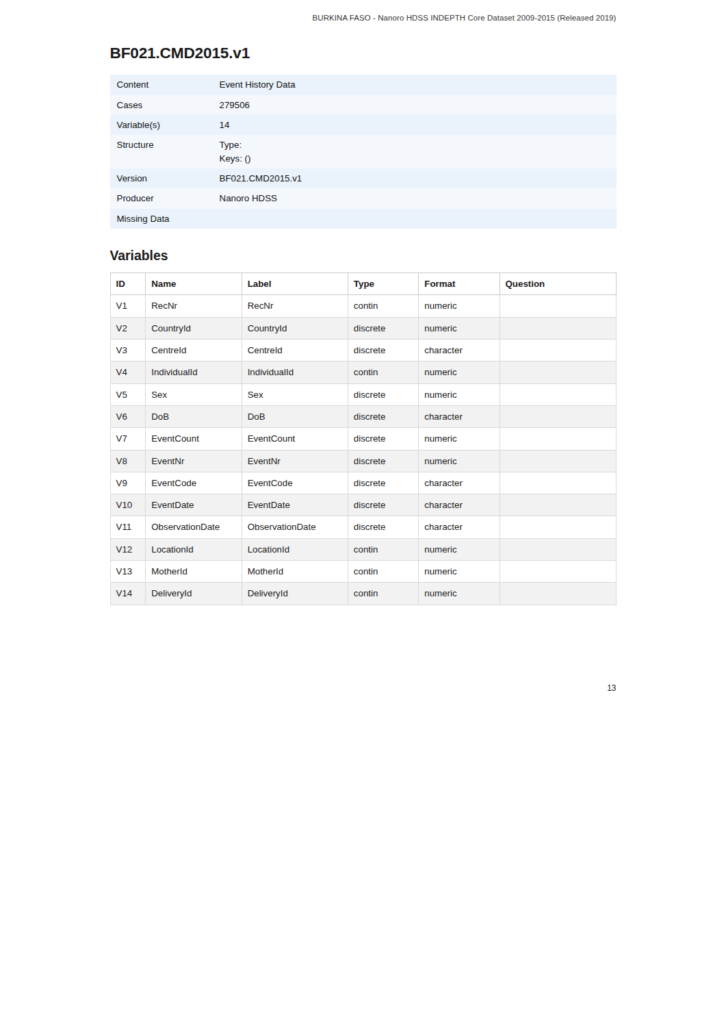BURKINA FASO - Nanoro HDSS INDEPTH Core Dataset 2009-2015 (Released 2019)
BF021.CMD2015.v1
| Content | Event History Data |
| Cases | 279506 |
| Variable(s) | 14 |
| Structure | Type: Keys: () |
| Version | BF021.CMD2015.v1 |
| Producer | Nanoro HDSS |
| Missing Data | |
Variables
| ID | Name | Label | Type | Format | Question |
| --- | --- | --- | --- | --- | --- |
| V1 | RecNr | RecNr | contin | numeric | |
| V2 | CountryId | CountryId | discrete | numeric | |
| V3 | CentreId | CentreId | discrete | character | |
| V4 | IndividualId | IndividualId | contin | numeric | |
| V5 | Sex | Sex | discrete | numeric | |
| V6 | DoB | DoB | discrete | character | |
| V7 | EventCount | EventCount | discrete | numeric | |
| V8 | EventNr | EventNr | discrete | numeric | |
| V9 | EventCode | EventCode | discrete | character | |
| V10 | EventDate | EventDate | discrete | character | |
| V11 | ObservationDate | ObservationDate | discrete | character | |
| V12 | LocationId | LocationId | contin | numeric | |
| V13 | MotherId | MotherId | contin | numeric | |
| V14 | DeliveryId | DeliveryId | contin | numeric | |
13